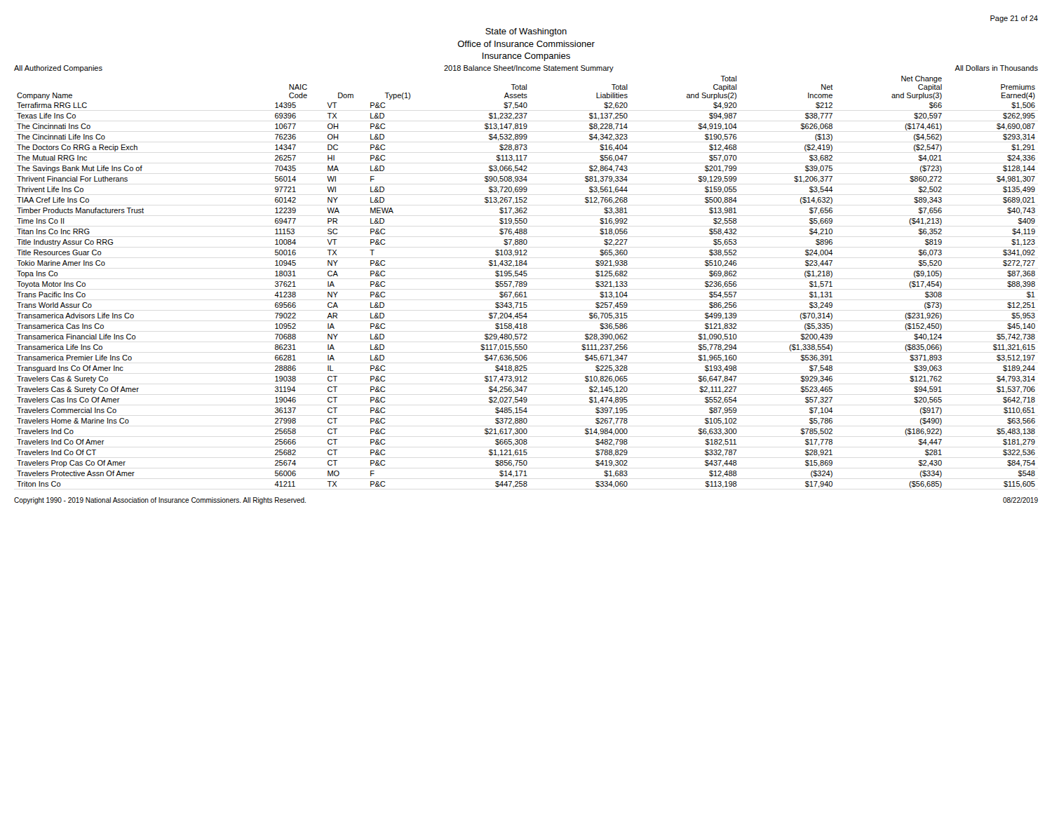Page 21 of 24
State of Washington
Office of Insurance Commissioner
Insurance Companies
All Authorized Companies
2018 Balance Sheet/Income Statement Summary
All Dollars in Thousands
| Company Name | NAIC Code | Dom | Type(1) | Total Assets | Total Liabilities | Total Capital and Surplus(2) | Net Income | Net Change Capital and Surplus(3) | Premiums Earned(4) |
| --- | --- | --- | --- | --- | --- | --- | --- | --- | --- |
| Terrafirma RRG LLC | 14395 | VT | P&C | $7,540 | $2,620 | $4,920 | $212 | $66 | $1,506 |
| Texas Life Ins Co | 69396 | TX | L&D | $1,232,237 | $1,137,250 | $94,987 | $38,777 | $20,597 | $262,995 |
| The Cincinnati Ins Co | 10677 | OH | P&C | $13,147,819 | $8,228,714 | $4,919,104 | $626,068 | ($174,461) | $4,690,087 |
| The Cincinnati Life Ins Co | 76236 | OH | L&D | $4,532,899 | $4,342,323 | $190,576 | ($13) | ($4,562) | $293,314 |
| The Doctors Co RRG a Recip Exch | 14347 | DC | P&C | $28,873 | $16,404 | $12,468 | ($2,419) | ($2,547) | $1,291 |
| The Mutual RRG Inc | 26257 | HI | P&C | $113,117 | $56,047 | $57,070 | $3,682 | $4,021 | $24,336 |
| The Savings Bank Mut Life Ins Co of | 70435 | MA | L&D | $3,066,542 | $2,864,743 | $201,799 | $39,075 | ($723) | $128,144 |
| Thrivent Financial For Lutherans | 56014 | WI | F | $90,508,934 | $81,379,334 | $9,129,599 | $1,206,377 | $860,272 | $4,981,307 |
| Thrivent Life Ins Co | 97721 | WI | L&D | $3,720,699 | $3,561,644 | $159,055 | $3,544 | $2,502 | $135,499 |
| TIAA Cref Life Ins Co | 60142 | NY | L&D | $13,267,152 | $12,766,268 | $500,884 | ($14,632) | $89,343 | $689,021 |
| Timber Products Manufacturers Trust | 12239 | WA | MEWA | $17,362 | $3,381 | $13,981 | $7,656 | $7,656 | $40,743 |
| Time Ins Co II | 69477 | PR | L&D | $19,550 | $16,992 | $2,558 | $5,669 | ($41,213) | $409 |
| Titan Ins Co Inc RRG | 11153 | SC | P&C | $76,488 | $18,056 | $58,432 | $4,210 | $6,352 | $4,119 |
| Title Industry Assur Co RRG | 10084 | VT | P&C | $7,880 | $2,227 | $5,653 | $896 | $819 | $1,123 |
| Title Resources Guar Co | 50016 | TX | T | $103,912 | $65,360 | $38,552 | $24,004 | $6,073 | $341,092 |
| Tokio Marine Amer Ins Co | 10945 | NY | P&C | $1,432,184 | $921,938 | $510,246 | $23,447 | $5,520 | $272,727 |
| Topa Ins Co | 18031 | CA | P&C | $195,545 | $125,682 | $69,862 | ($1,218) | ($9,105) | $87,368 |
| Toyota Motor Ins Co | 37621 | IA | P&C | $557,789 | $321,133 | $236,656 | $1,571 | ($17,454) | $88,398 |
| Trans Pacific Ins Co | 41238 | NY | P&C | $67,661 | $13,104 | $54,557 | $1,131 | $308 | $1 |
| Trans World Assur Co | 69566 | CA | L&D | $343,715 | $257,459 | $86,256 | $3,249 | ($73) | $12,251 |
| Transamerica Advisors Life Ins Co | 79022 | AR | L&D | $7,204,454 | $6,705,315 | $499,139 | ($70,314) | ($231,926) | $5,953 |
| Transamerica Cas Ins Co | 10952 | IA | P&C | $158,418 | $36,586 | $121,832 | ($5,335) | ($152,450) | $45,140 |
| Transamerica Financial Life Ins Co | 70688 | NY | L&D | $29,480,572 | $28,390,062 | $1,090,510 | $200,439 | $40,124 | $5,742,738 |
| Transamerica Life Ins Co | 86231 | IA | L&D | $117,015,550 | $111,237,256 | $5,778,294 | ($1,338,554) | ($835,066) | $11,321,615 |
| Transamerica Premier Life Ins Co | 66281 | IA | L&D | $47,636,506 | $45,671,347 | $1,965,160 | $536,391 | $371,893 | $3,512,197 |
| Transguard Ins Co Of Amer Inc | 28886 | IL | P&C | $418,825 | $225,328 | $193,498 | $7,548 | $39,063 | $189,244 |
| Travelers Cas & Surety Co | 19038 | CT | P&C | $17,473,912 | $10,826,065 | $6,647,847 | $929,346 | $121,762 | $4,793,314 |
| Travelers Cas & Surety Co Of Amer | 31194 | CT | P&C | $4,256,347 | $2,145,120 | $2,111,227 | $523,465 | $94,591 | $1,537,706 |
| Travelers Cas Ins Co Of Amer | 19046 | CT | P&C | $2,027,549 | $1,474,895 | $552,654 | $57,327 | $20,565 | $642,718 |
| Travelers Commercial Ins Co | 36137 | CT | P&C | $485,154 | $397,195 | $87,959 | $7,104 | ($917) | $110,651 |
| Travelers Home & Marine Ins Co | 27998 | CT | P&C | $372,880 | $267,778 | $105,102 | $5,786 | ($490) | $63,566 |
| Travelers Ind Co | 25658 | CT | P&C | $21,617,300 | $14,984,000 | $6,633,300 | $785,502 | ($186,922) | $5,483,138 |
| Travelers Ind Co Of Amer | 25666 | CT | P&C | $665,308 | $482,798 | $182,511 | $17,778 | $4,447 | $181,279 |
| Travelers Ind Co Of CT | 25682 | CT | P&C | $1,121,615 | $788,829 | $332,787 | $28,921 | $281 | $322,536 |
| Travelers Prop Cas Co Of Amer | 25674 | CT | P&C | $856,750 | $419,302 | $437,448 | $15,869 | $2,430 | $84,754 |
| Travelers Protective Assn Of Amer | 56006 | MO | F | $14,171 | $1,683 | $12,488 | ($324) | ($334) | $548 |
| Triton Ins Co | 41211 | TX | P&C | $447,258 | $334,060 | $113,198 | $17,940 | ($56,685) | $115,605 |
Copyright 1990 - 2019 National Association of Insurance Commissioners. All Rights Reserved.
08/22/2019